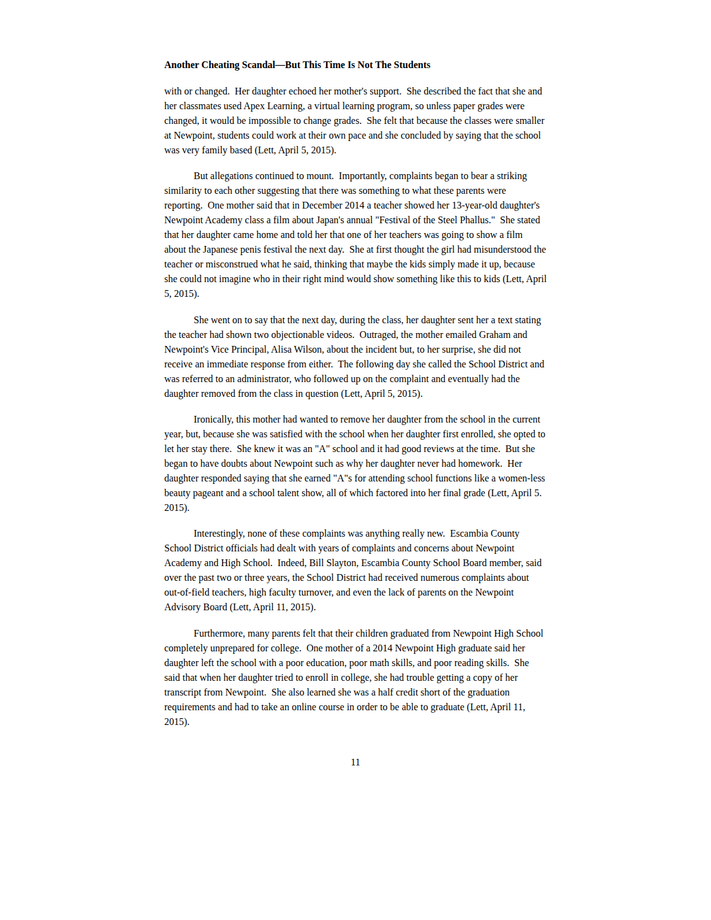Another Cheating Scandal—But This Time Is Not The Students
with or changed. Her daughter echoed her mother's support. She described the fact that she and her classmates used Apex Learning, a virtual learning program, so unless paper grades were changed, it would be impossible to change grades. She felt that because the classes were smaller at Newpoint, students could work at their own pace and she concluded by saying that the school was very family based (Lett, April 5, 2015).
But allegations continued to mount. Importantly, complaints began to bear a striking similarity to each other suggesting that there was something to what these parents were reporting. One mother said that in December 2014 a teacher showed her 13-year-old daughter's Newpoint Academy class a film about Japan's annual "Festival of the Steel Phallus." She stated that her daughter came home and told her that one of her teachers was going to show a film about the Japanese penis festival the next day. She at first thought the girl had misunderstood the teacher or misconstrued what he said, thinking that maybe the kids simply made it up, because she could not imagine who in their right mind would show something like this to kids (Lett, April 5, 2015).
She went on to say that the next day, during the class, her daughter sent her a text stating the teacher had shown two objectionable videos. Outraged, the mother emailed Graham and Newpoint's Vice Principal, Alisa Wilson, about the incident but, to her surprise, she did not receive an immediate response from either. The following day she called the School District and was referred to an administrator, who followed up on the complaint and eventually had the daughter removed from the class in question (Lett, April 5, 2015).
Ironically, this mother had wanted to remove her daughter from the school in the current year, but, because she was satisfied with the school when her daughter first enrolled, she opted to let her stay there. She knew it was an "A" school and it had good reviews at the time. But she began to have doubts about Newpoint such as why her daughter never had homework. Her daughter responded saying that she earned "A"s for attending school functions like a women-less beauty pageant and a school talent show, all of which factored into her final grade (Lett, April 5. 2015).
Interestingly, none of these complaints was anything really new. Escambia County School District officials had dealt with years of complaints and concerns about Newpoint Academy and High School. Indeed, Bill Slayton, Escambia County School Board member, said over the past two or three years, the School District had received numerous complaints about out-of-field teachers, high faculty turnover, and even the lack of parents on the Newpoint Advisory Board (Lett, April 11, 2015).
Furthermore, many parents felt that their children graduated from Newpoint High School completely unprepared for college. One mother of a 2014 Newpoint High graduate said her daughter left the school with a poor education, poor math skills, and poor reading skills. She said that when her daughter tried to enroll in college, she had trouble getting a copy of her transcript from Newpoint. She also learned she was a half credit short of the graduation requirements and had to take an online course in order to be able to graduate (Lett, April 11, 2015).
11